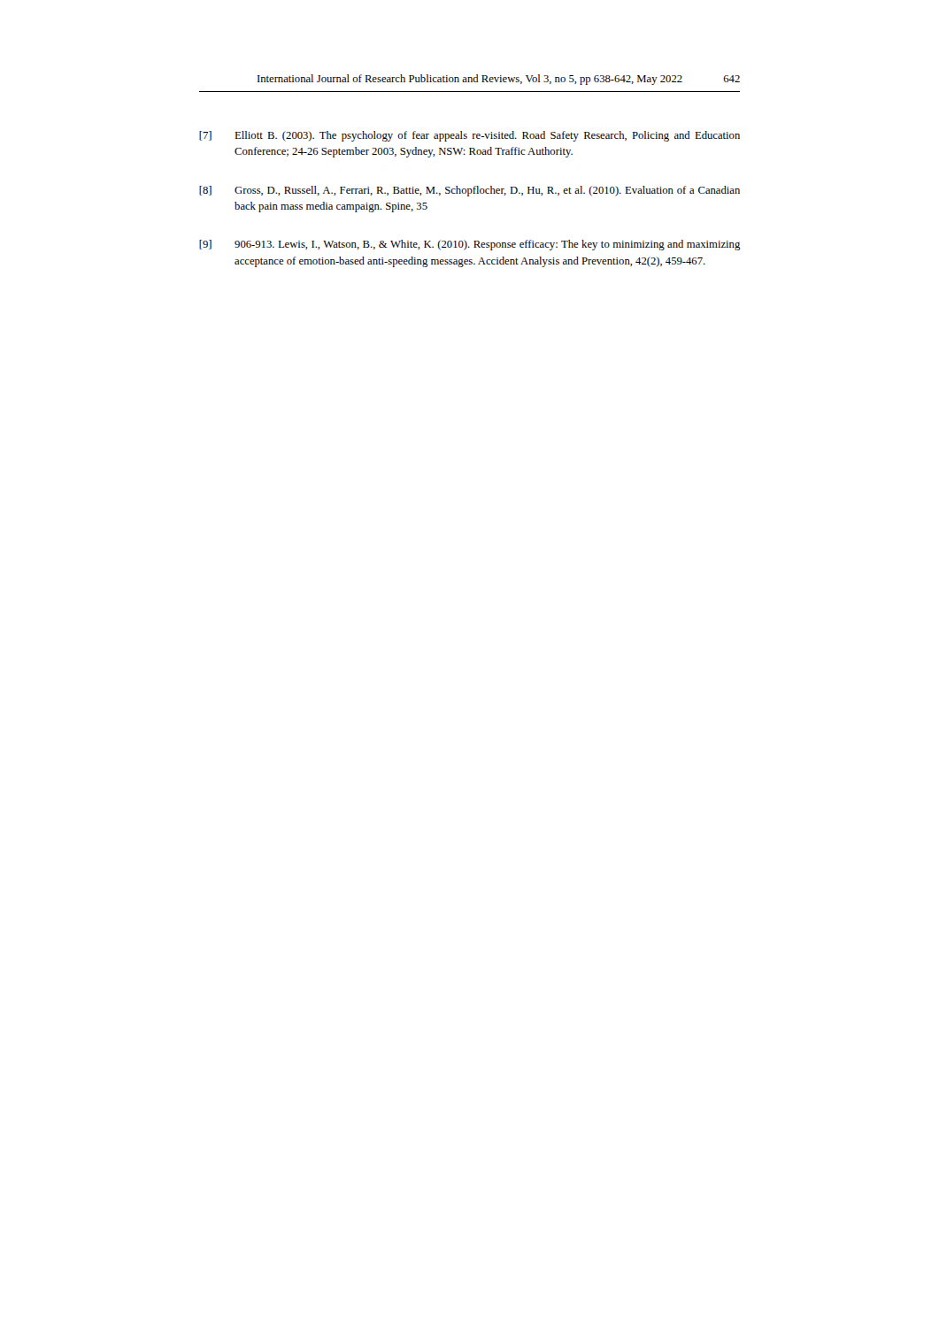International Journal of Research Publication and Reviews, Vol 3, no 5, pp 638-642, May 2022 642
[7] Elliott B. (2003). The psychology of fear appeals re-visited. Road Safety Research, Policing and Education Conference; 24-26 September 2003, Sydney, NSW: Road Traffic Authority.
[8] Gross, D., Russell, A., Ferrari, R., Battie, M., Schopflocher, D., Hu, R., et al. (2010). Evaluation of a Canadian back pain mass media campaign. Spine, 35
[9] 906-913. Lewis, I., Watson, B., & White, K. (2010). Response efficacy: The key to minimizing and maximizing acceptance of emotion-based anti-speeding messages. Accident Analysis and Prevention, 42(2), 459-467.